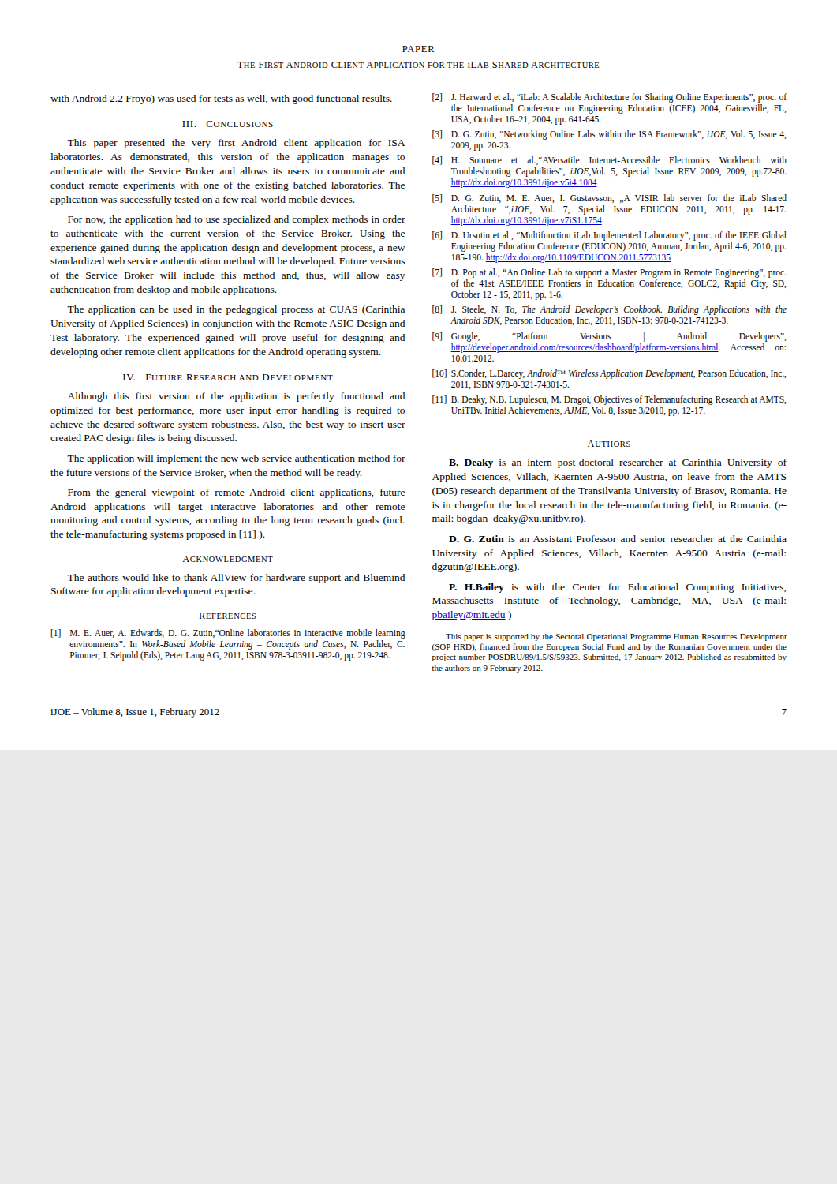PAPER
THE FIRST ANDROID CLIENT APPLICATION FOR THE i LAB SHARED ARCHITECTURE
with Android 2.2 Froyo) was used for tests as well, with good functional results.
III. CONCLUSIONS
This paper presented the very first Android client application for ISA laboratories. As demonstrated, this version of the application manages to authenticate with the Service Broker and allows its users to communicate and conduct remote experiments with one of the existing batched laboratories. The application was successfully tested on a few real-world mobile devices.
For now, the application had to use specialized and complex methods in order to authenticate with the current version of the Service Broker. Using the experience gained during the application design and development process, a new standardized web service authentication method will be developed. Future versions of the Service Broker will include this method and, thus, will allow easy authentication from desktop and mobile applications.
The application can be used in the pedagogical process at CUAS (Carinthia University of Applied Sciences) in conjunction with the Remote ASIC Design and Test laboratory. The experienced gained will prove useful for designing and developing other remote client applications for the Android operating system.
IV. FUTURE RESEARCH AND DEVELOPMENT
Although this first version of the application is perfectly functional and optimized for best performance, more user input error handling is required to achieve the desired software system robustness. Also, the best way to insert user created PAC design files is being discussed.
The application will implement the new web service authentication method for the future versions of the Service Broker, when the method will be ready.
From the general viewpoint of remote Android client applications, future Android applications will target interactive laboratories and other remote monitoring and control systems, according to the long term research goals (incl. the tele-manufacturing systems proposed in [11] ).
ACKNOWLEDGMENT
The authors would like to thank AllView for hardware support and Bluemind Software for application development expertise.
REFERENCES
[1]
M. E. Auer, A. Edwards, D. G. Zutin,“Online laboratories in interactive mobile learning environments”. In Work-Based Mobile Learning – Concepts and Cases, N. Pachler, C. Pimmer, J. Seipold (Eds), Peter Lang AG, 2011, ISBN 978-3-03911-982-0, pp. 219-248.
[2]
J. Harward et al., “iLab: A Scalable Architecture for Sharing Online Experiments”, proc. of the International Conference on Engineering Education (ICEE) 2004, Gainesville, FL, USA, October 16–21, 2004, pp. 641-645.
[3]
D. G. Zutin, “Networking Online Labs within the ISA Framework”, iJOE, Vol. 5, Issue 4, 2009, pp. 20-23.
[4]
H. Soumare et al.,“AVersatile Internet-Accessible Electronics Workbench with Troubleshooting Capabilities”, iJOE,Vol. 5, Special Issue REV 2009, 2009, pp.72-80. http://dx.doi.org/10.3991/ijoe.v5i4.1084
[5]
D. G. Zutin, M. E. Auer, I. Gustavsson, „A VISIR lab server for the iLab Shared Architecture “,iJOE, Vol. 7, Special Issue EDUCON 2011, 2011, pp. 14-17. http://dx.doi.org/10.3991/ijoe.v7iS1.1754
[6]
D. Ursutiu et al., “Multifunction iLab Implemented Laboratory”, proc. of the IEEE Global Engineering Education Conference (EDUCON) 2010, Amman, Jordan, April 4-6, 2010, pp. 185-190. http://dx.doi.org/10.1109/EDUCON.2011.5773135
[7]
D. Pop at al., “An Online Lab to support a Master Program in Remote Engineering”, proc. of the 41st ASEE/IEEE Frontiers in Education Conference, GOLC2, Rapid City, SD, October 12 - 15, 2011, pp. 1-6.
[8]
J. Steele, N. To, The Android Developer’s Cookbook. Building Applications with the Android SDK, Pearson Education, Inc., 2011, ISBN-13: 978-0-321-74123-3.
[9]
Google, “Platform Versions | Android Developers”, http://developer.android.com/resources/dashboard/platform-versions.html. Accessed on: 10.01.2012.
[10]
S.Conder, L.Darcey, Android™ Wireless Application Development, Pearson Education, Inc., 2011, ISBN 978-0-321-74301-5.
[11]
B. Deaky, N.B. Lupulescu, M. Dragoi, Objectives of Telemanufacturing Research at AMTS, UniTBv. Initial Achievements, AJME, Vol. 8, Issue 3/2010, pp. 12-17.
AUTHORS
B. Deaky is an intern post-doctoral researcher at Carinthia University of Applied Sciences, Villach, Kaernten A-9500 Austria, on leave from the AMTS (D05) research department of the Transilvania University of Brasov, Romania. He is in chargefor the local research in the tele-manufacturing field, in Romania. (e-mail: bogdan_deaky@xu.unitbv.ro).
D. G. Zutin is an Assistant Professor and senior researcher at the Carinthia University of Applied Sciences, Villach, Kaernten A-9500 Austria (e-mail: dgzutin@IEEE.org).
P. H.Bailey is with the Center for Educational Computing Initiatives, Massachusetts Institute of Technology, Cambridge, MA, USA (e-mail: pbailey@mit.edu )
This paper is supported by the Sectoral Operational Programme Human Resources Development (SOP HRD), financed from the European Social Fund and by the Romanian Government under the project number POSDRU/89/1.5/S/59323. Submitted, 17 January 2012. Published as resubmitted by the authors on 9 February 2012.
iJOE – Volume 8, Issue 1, February 2012
7